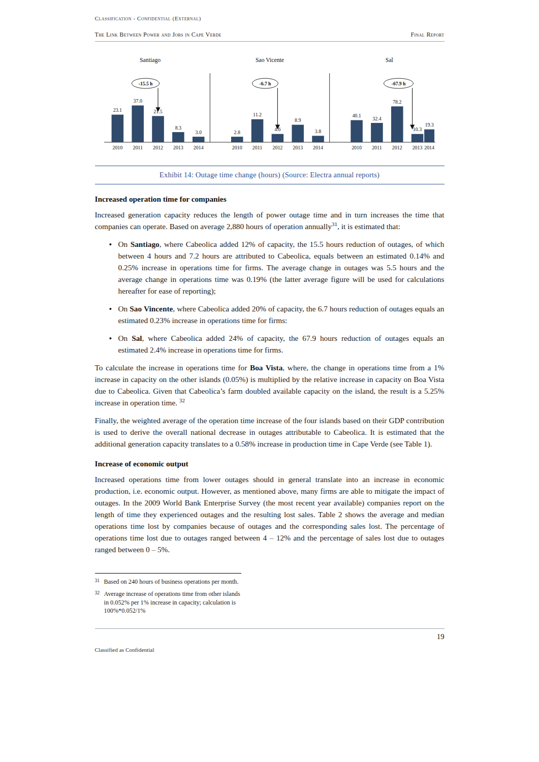Classification - Confidential (External)
The Link Between Power and Jobs in Cape Verde
Final Report
Santiago Sao Vicente Sal 23.1 37.0 21.5 8.3 3.0 -15.5 h 2.8 11.2 4.6 8.9 3.8 -6.7 h 40.1 32.4 78.2 10.3 19.3 -67.9 h 2010 2011 2012 2013 2014 2010 2011 2012 2013 2014 2010 2011 2012 2013 2014
Exhibit 14: Outage time change (hours) (Source: Electra annual reports)
Increased operation time for companies
Increased generation capacity reduces the length of power outage time and in turn increases the time that companies can operate. Based on average 2,880 hours of operation annually31, it is estimated that:
On Santiago, where Cabeolica added 12% of capacity, the 15.5 hours reduction of outages, of which between 4 hours and 7.2 hours are attributed to Cabeolica, equals between an estimated 0.14% and 0.25% increase in operations time for firms. The average change in outages was 5.5 hours and the average change in operations time was 0.19% (the latter average figure will be used for calculations hereafter for ease of reporting);
On Sao Vincente, where Cabeolica added 20% of capacity, the 6.7 hours reduction of outages equals an estimated 0.23% increase in operations time for firms:
On Sal, where Cabeolica added 24% of capacity, the 67.9 hours reduction of outages equals an estimated 2.4% increase in operations time for firms.
To calculate the increase in operations time for Boa Vista, where, the change in operations time from a 1% increase in capacity on the other islands (0.05%) is multiplied by the relative increase in capacity on Boa Vista due to Cabeolica. Given that Cabeolica’s farm doubled available capacity on the island, the result is a 5.25% increase in operation time. 32
Finally, the weighted average of the operation time increase of the four islands based on their GDP contribution is used to derive the overall national decrease in outages attributable to Cabeolica. It is estimated that the additional generation capacity translates to a 0.58% increase in production time in Cape Verde (see Table 1).
Increase of economic output
Increased operations time from lower outages should in general translate into an increase in economic production, i.e. economic output. However, as mentioned above, many firms are able to mitigate the impact of outages. In the 2009 World Bank Enterprise Survey (the most recent year available) companies report on the length of time they experienced outages and the resulting lost sales. Table 2 shows the average and median operations time lost by companies because of outages and the corresponding sales lost. The percentage of operations time lost due to outages ranged between 4 – 12% and the percentage of sales lost due to outages ranged between 0 – 5%.
31 Based on 240 hours of business operations per month.
32 Average increase of operations time from other islands in 0.052% per 1% increase in capacity; calculation is 100%*0.052/1%
19
Classified as Confidential